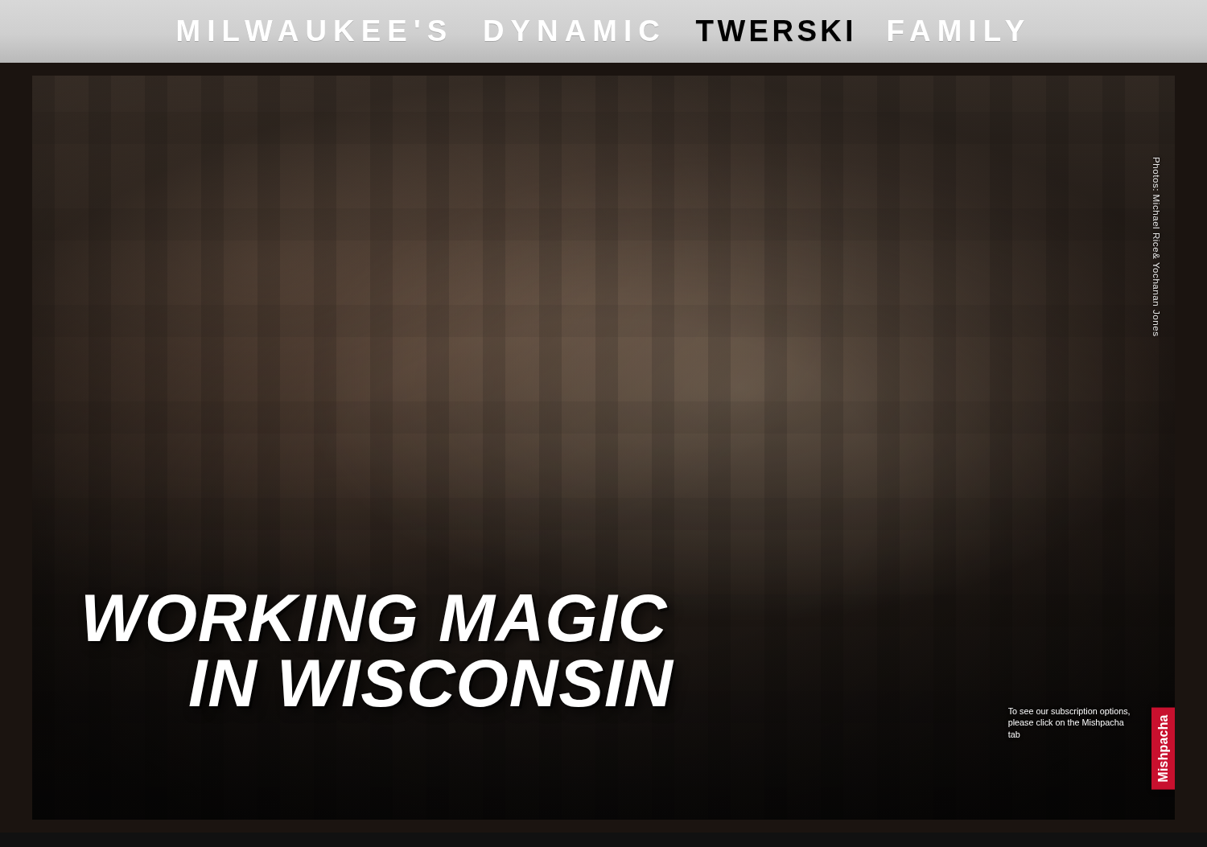Milwaukee's Dynamic Twerski Family
Photos: Michael Rice& Yochanan Jones
Working Magic in Wisconsin
To see our subscription options, please click on the Mishpacha tab
Mishpacha